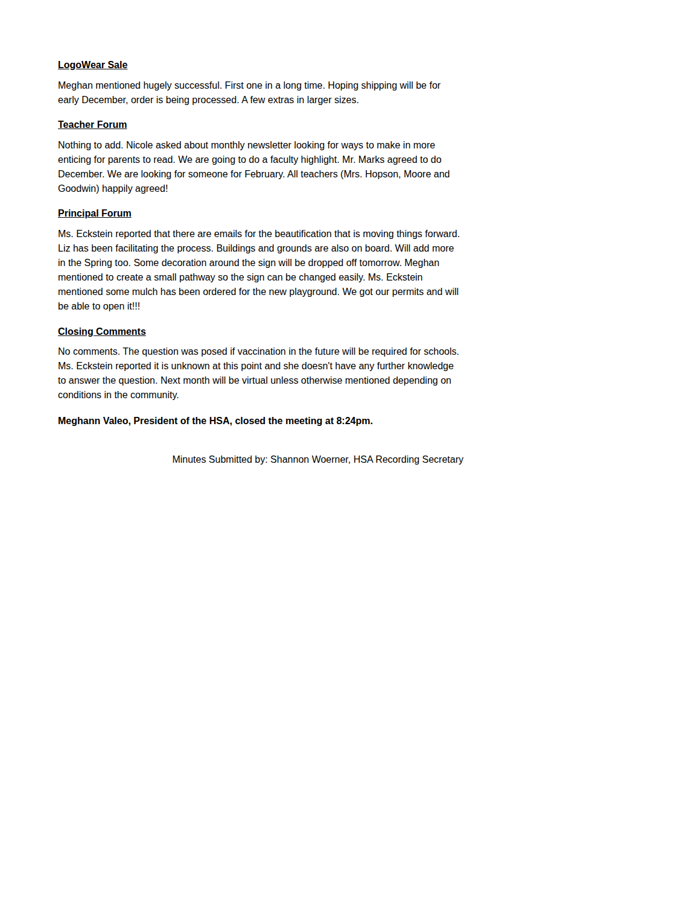LogoWear Sale
Meghan mentioned hugely successful. First one in a long time. Hoping shipping will be for early December, order is being processed. A few extras in larger sizes.
Teacher Forum
Nothing to add. Nicole asked about monthly newsletter looking for ways to make in more enticing for parents to read. We are going to do a faculty highlight. Mr. Marks agreed to do December. We are looking for someone for February. All teachers (Mrs. Hopson, Moore and Goodwin) happily agreed!
Principal Forum
Ms. Eckstein reported that there are emails for the beautification that is moving things forward. Liz has been facilitating the process. Buildings and grounds are also on board. Will add more in the Spring too. Some decoration around the sign will be dropped off tomorrow. Meghan mentioned to create a small pathway so the sign can be changed easily. Ms. Eckstein mentioned some mulch has been ordered for the new playground. We got our permits and will be able to open it!!!
Closing Comments
No comments. The question was posed if vaccination in the future will be required for schools. Ms. Eckstein reported it is unknown at this point and she doesn't have any further knowledge to answer the question. Next month will be virtual unless otherwise mentioned depending on conditions in the community.
Meghann Valeo, President of the HSA, closed the meeting at 8:24pm.
Minutes Submitted by: Shannon Woerner, HSA Recording Secretary